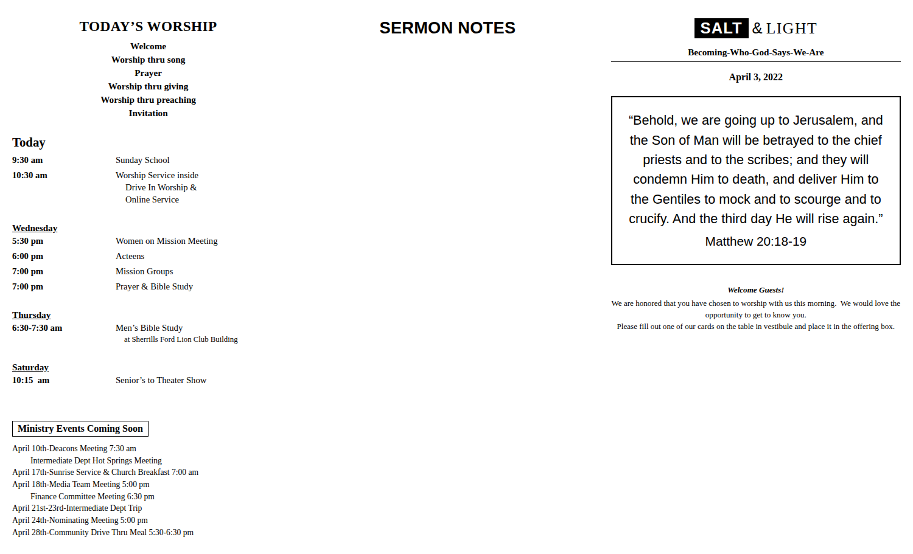TODAY’S WORSHIP
Welcome Worship thru song Prayer Worship thru giving Worship thru preaching Invitation
Today
| 9:30 am | Sunday School |
| 10:30 am | Worship Service inside Drive In Worship & Online Service |
Wednesday
| 5:30 pm | Women on Mission Meeting |
| 6:00 pm | Acteens |
| 7:00 pm | Mission Groups |
| 7:00 pm | Prayer & Bible Study |
Thursday
| 6:30-7:30 am | Men’s Bible Study at Sherrills Ford Lion Club Building |
Saturday
| 10:15 am | Senior’s to Theater Show |
Ministry Events Coming Soon
April 10th-Deacons Meeting 7:30 am
Intermediate Dept Hot Springs Meeting
April 17th-Sunrise Service & Church Breakfast 7:00 am
April 18th-Media Team Meeting 5:00 pm
Finance Committee Meeting 6:30 pm
April 21st-23rd-Intermediate Dept Trip
April 24th-Nominating Meeting 5:00 pm
April 28th-Community Drive Thru Meal 5:30-6:30 pm
SERMON NOTES
SALT&LIGHT
Becoming-Who-God-Says-We-Are
April 3, 2022
“Behold, we are going up to Jerusalem, and the Son of Man will be betrayed to the chief priests and to the scribes; and they will condemn Him to death, and deliver Him to the Gentiles to mock and to scourge and to crucify. And the third day He will rise again.” Matthew 20:18-19
Welcome Guests! We are honored that you have chosen to worship with us this morning. We would love the opportunity to get to know you.
Please fill out one of our cards on the table in vestibule and place it in the offering box.